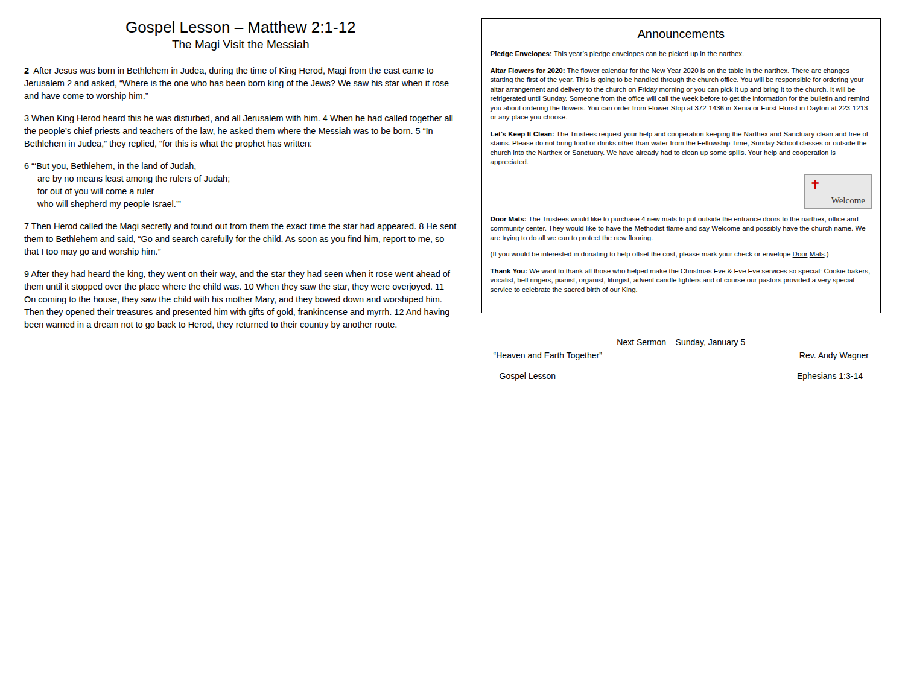Gospel Lesson – Matthew 2:1-12
The Magi Visit the Messiah
2 After Jesus was born in Bethlehem in Judea, during the time of King Herod, Magi from the east came to Jerusalem 2 and asked, “Where is the one who has been born king of the Jews? We saw his star when it rose and have come to worship him.”
3 When King Herod heard this he was disturbed, and all Jerusalem with him. 4 When he had called together all the people’s chief priests and teachers of the law, he asked them where the Messiah was to be born. 5 “In Bethlehem in Judea,” they replied, “for this is what the prophet has written:
6 “‘But you, Bethlehem, in the land of Judah,
are by no means least among the rulers of Judah; for out of you will come a ruler who will shepherd my people Israel.’”
7 Then Herod called the Magi secretly and found out from them the exact time the star had appeared. 8 He sent them to Bethlehem and said, “Go and search carefully for the child. As soon as you find him, report to me, so that I too may go and worship him.”
9 After they had heard the king, they went on their way, and the star they had seen when it rose went ahead of them until it stopped over the place where the child was. 10 When they saw the star, they were overjoyed. 11 On coming to the house, they saw the child with his mother Mary, and they bowed down and worshiped him. Then they opened their treasures and presented him with gifts of gold, frankincense and myrrh. 12 And having been warned in a dream not to go back to Herod, they returned to their country by another route.
Announcements
Pledge Envelopes: This year’s pledge envelopes can be picked up in the narthex.
Altar Flowers for 2020: The flower calendar for the New Year 2020 is on the table in the narthex. There are changes starting the first of the year. This is going to be handled through the church office. You will be responsible for ordering your altar arrangement and delivery to the church on Friday morning or you can pick it up and bring it to the church. It will be refrigerated until Sunday. Someone from the office will call the week before to get the information for the bulletin and remind you about ordering the flowers. You can order from Flower Stop at 372-1436 in Xenia or Furst Florist in Dayton at 223-1213 or any place you choose.
Let’s Keep It Clean: The Trustees request your help and cooperation keeping the Narthex and Sanctuary clean and free of stains. Please do not bring food or drinks other than water from the Fellowship Time, Sunday School classes or outside the church into the Narthex or Sanctuary. We have already had to clean up some spills. Your help and cooperation is appreciated.
✝ Welcome
Door Mats: The Trustees would like to purchase 4 new mats to put outside the entrance doors to the narthex, office and community center. They would like to have the Methodist flame and say Welcome and possibly have the church name. We are trying to do all we can to protect the new flooring.
(If you would be interested in donating to help offset the cost, please mark your check or envelope Door Mats.)
Thank You: We want to thank all those who helped make the Christmas Eve & Eve Eve services so special: Cookie bakers, vocalist, bell ringers, pianist, organist, liturgist, advent candle lighters and of course our pastors provided a very special service to celebrate the sacred birth of our King.
Next Sermon – Sunday, January 5
“Heaven and Earth Together” Rev. Andy Wagner
Gospel Lesson Ephesians 1:3-14